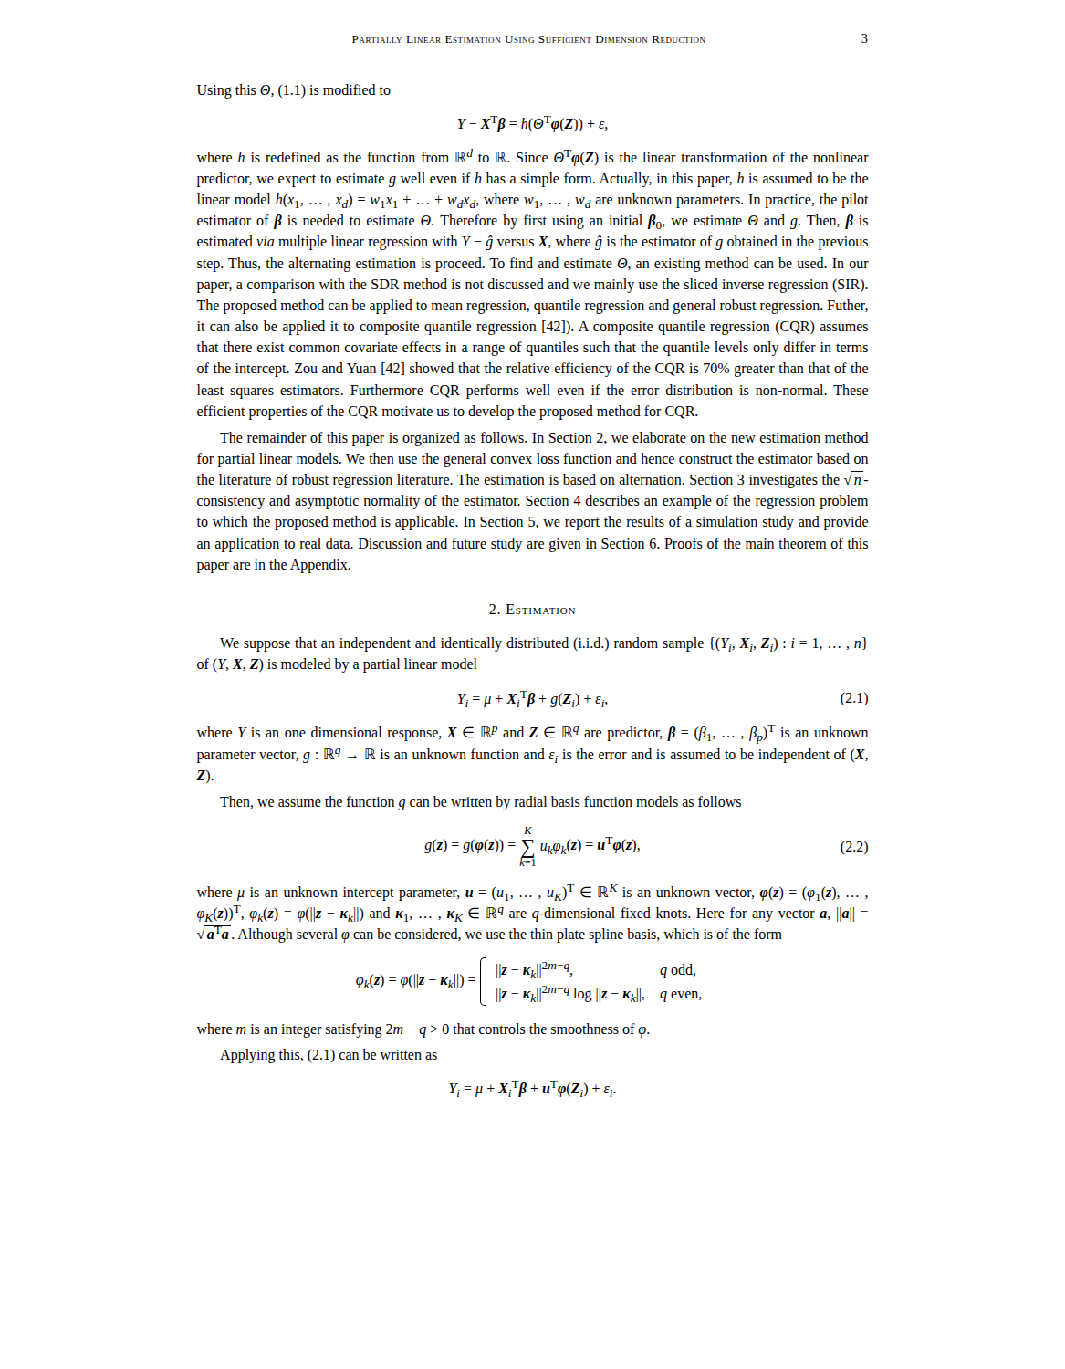Partially Linear Estimation Using Sufficient Dimension Reduction 3
Using this Θ, (1.1) is modified to
Y − XTβ = h(ΘTφ(Z)) + ε,
where h is redefined as the function from ℝd to ℝ. Since ΘTφ(Z) is the linear transformation of the nonlinear predictor, we expect to estimate g well even if h has a simple form. Actually, in this paper, h is assumed to be the linear model h(x1, … , xd) = w1x1 + … + wdxd, where w1, … , wd are unknown parameters. In practice, the pilot estimator of β is needed to estimate Θ. Therefore by first using an initial β0, we estimate Θ and g. Then, β is estimated via multiple linear regression with Y − ĝ versus X, where ĝ is the estimator of g obtained in the previous step. Thus, the alternating estimation is proceed. To find and estimate Θ, an existing method can be used. In our paper, a comparison with the SDR method is not discussed and we mainly use the sliced inverse regression (SIR). The proposed method can be applied to mean regression, quantile regression and general robust regression. Futher, it can also be applied it to composite quantile regression [42]). A composite quantile regression (CQR) assumes that there exist common covariate effects in a range of quantiles such that the quantile levels only differ in terms of the intercept. Zou and Yuan [42] showed that the relative efficiency of the CQR is 70% greater than that of the least squares estimators. Furthermore CQR performs well even if the error distribution is non-normal. These efficient properties of the CQR motivate us to develop the proposed method for CQR.
The remainder of this paper is organized as follows. In Section 2, we elaborate on the new estimation method for partial linear models. We then use the general convex loss function and hence construct the estimator based on the literature of robust regression literature. The estimation is based on alternation. Section 3 investigates the √n-consistency and asymptotic normality of the estimator. Section 4 describes an example of the regression problem to which the proposed method is applicable. In Section 5, we report the results of a simulation study and provide an application to real data. Discussion and future study are given in Section 6. Proofs of the main theorem of this paper are in the Appendix.
2. Estimation
We suppose that an independent and identically distributed (i.i.d.) random sample {(Yi, Xi, Zi) : i = 1, … , n} of (Y, X, Z) is modeled by a partial linear model
Yi = μ + XiTβ + g(Zi) + εi, (2.1)
where Y is an one dimensional response, X ∈ ℝp and Z ∈ ℝq are predictor, β = (β1, … , βp)T is an unknown parameter vector, g : ℝq → ℝ is an unknown function and εi is the error and is assumed to be independent of (X, Z).
Then, we assume the function g can be written by radial basis function models as follows
g(z) = g(φ(z)) = K∑k=1 ukφk(z) = uTφ(z), (2.2)
where μ is an unknown intercept parameter, u = (u1, … , uK)T ∈ ℝK is an unknown vector, φ(z) = (φ1(z), … , φK(z))T, φk(z) = φ(||z − κk||) and κ1, … , κK ∈ ℝq are q-dimensional fixed knots. Here for any vector a, ||a|| = √aTa. Although several φ can be considered, we use the thin plate spline basis, which is of the form
φk(z) = φ(||z − κk||) =
| // z − κ k // 2 m − q , | q odd, |
| // z − κ k // 2 m − q log // z − κ k //, | q even, |
where m is an integer satisfying 2m − q > 0 that controls the smoothness of φ.
Applying this, (2.1) can be written as
Yi = μ + XiTβ + uTφ(Zi) + εi.